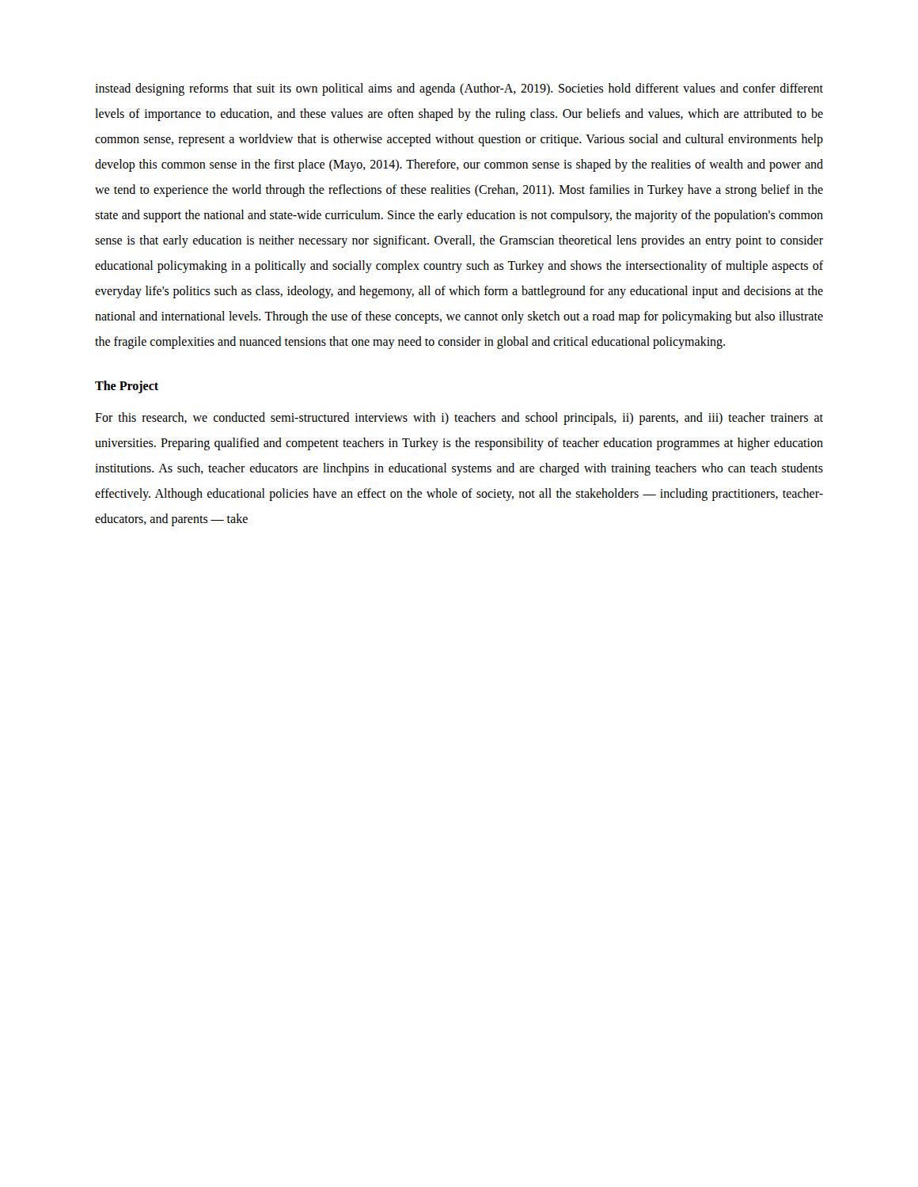instead designing reforms that suit its own political aims and agenda (Author-A, 2019). Societies hold different values and confer different levels of importance to education, and these values are often shaped by the ruling class. Our beliefs and values, which are attributed to be common sense, represent a worldview that is otherwise accepted without question or critique. Various social and cultural environments help develop this common sense in the first place (Mayo, 2014). Therefore, our common sense is shaped by the realities of wealth and power and we tend to experience the world through the reflections of these realities (Crehan, 2011). Most families in Turkey have a strong belief in the state and support the national and state-wide curriculum. Since the early education is not compulsory, the majority of the population's common sense is that early education is neither necessary nor significant. Overall, the Gramscian theoretical lens provides an entry point to consider educational policymaking in a politically and socially complex country such as Turkey and shows the intersectionality of multiple aspects of everyday life's politics such as class, ideology, and hegemony, all of which form a battleground for any educational input and decisions at the national and international levels. Through the use of these concepts, we cannot only sketch out a road map for policymaking but also illustrate the fragile complexities and nuanced tensions that one may need to consider in global and critical educational policymaking.
The Project
For this research, we conducted semi-structured interviews with i) teachers and school principals, ii) parents, and iii) teacher trainers at universities. Preparing qualified and competent teachers in Turkey is the responsibility of teacher education programmes at higher education institutions. As such, teacher educators are linchpins in educational systems and are charged with training teachers who can teach students effectively. Although educational policies have an effect on the whole of society, not all the stakeholders — including practitioners, teacher-educators, and parents — take